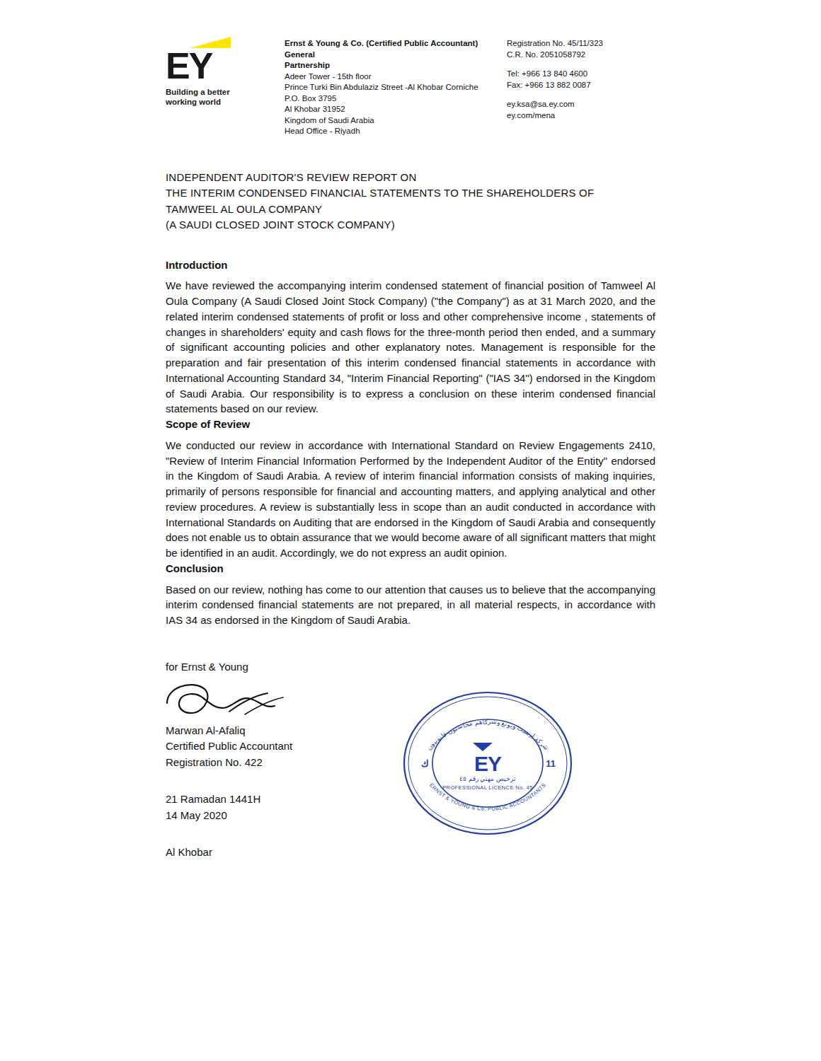EY
Building a better
working world
Ernst & Young & Co. (Certified Public Accountant) General
Partnership
Adeer Tower - 15th floor
Prince Turki Bin Abdulaziz Street -Al Khobar Corniche
P.O. Box 3795
Al Khobar 31952
Kingdom of Saudi Arabia
Head Office - Riyadh
Registration No. 45/11/323
C.R. No. 2051058792
Tel: +966 13 840 4600
Fax: +966 13 882 0087
ey.ksa@sa.ey.com
ey.com/mena
INDEPENDENT AUDITOR'S REVIEW REPORT ON THE INTERIM CONDENSED FINANCIAL STATEMENTS TO THE SHAREHOLDERS OF TAMWEEL AL OULA COMPANY (A SAUDI CLOSED JOINT STOCK COMPANY)
Introduction
We have reviewed the accompanying interim condensed statement of financial position of Tamweel Al Oula Company (A Saudi Closed Joint Stock Company) ("the Company") as at 31 March 2020, and the related interim condensed statements of profit or loss and other comprehensive income , statements of changes in shareholders' equity and cash flows for the three-month period then ended, and a summary of significant accounting policies and other explanatory notes. Management is responsible for the preparation and fair presentation of this interim condensed financial statements in accordance with International Accounting Standard 34, "Interim Financial Reporting" ("IAS 34") endorsed in the Kingdom of Saudi Arabia. Our responsibility is to express a conclusion on these interim condensed financial statements based on our review.
Scope of Review
We conducted our review in accordance with International Standard on Review Engagements 2410, "Review of Interim Financial Information Performed by the Independent Auditor of the Entity" endorsed in the Kingdom of Saudi Arabia. A review of interim financial information consists of making inquiries, primarily of persons responsible for financial and accounting matters, and applying analytical and other review procedures. A review is substantially less in scope than an audit conducted in accordance with International Standards on Auditing that are endorsed in the Kingdom of Saudi Arabia and consequently does not enable us to obtain assurance that we would become aware of all significant matters that might be identified in an audit. Accordingly, we do not express an audit opinion.
Conclusion
Based on our review, nothing has come to our attention that causes us to believe that the accompanying interim condensed financial statements are not prepared, in all material respects, in accordance with IAS 34 as endorsed in the Kingdom of Saudi Arabia.
for Ernst & Young
Marwan Al-Afaliq
Certified Public Accountant
Registration No. 422
21 Ramadan 1441H
14 May 2020
Al Khobar
شركة إرنست ويونغ وشركاهم محاسبون قانونيون ERNST & YOUNG & Co. PUBLIC ACCOUNTANTS EY ترخيص مهني رقم ٤٥ PROFESSIONAL LICENCE No. 45 ك 11